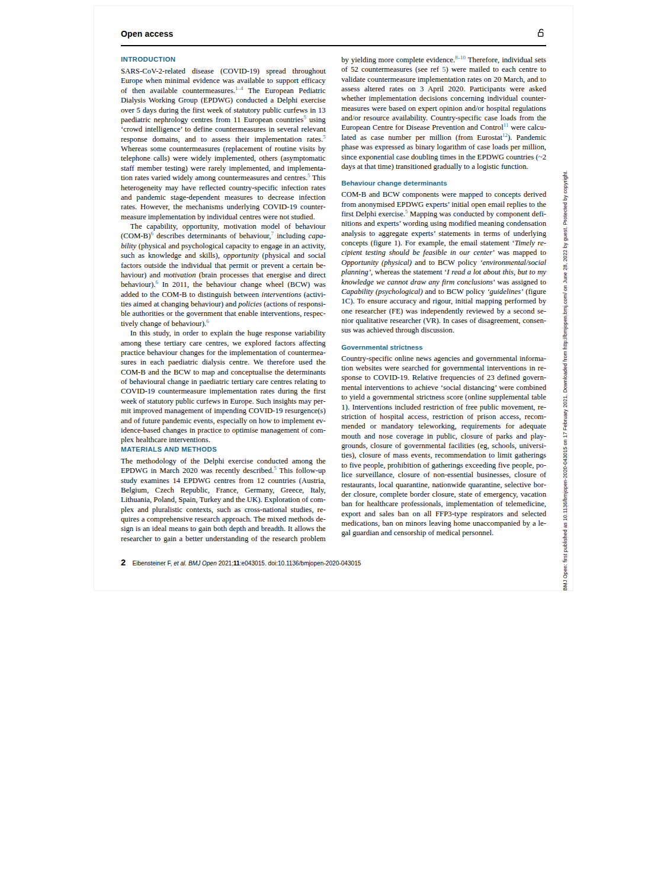BMJ Open: first published as 10.1136/bmjopen-2020-043015 on 17 February 2021. Downloaded from http://bmjopen.bmj.com/ on June 28, 2022 by guest. Protected by copyright.
Open access
Introduction
SARS-CoV-2-related disease (COVID-19) spread throughout Europe when minimal evidence was available to support efficacy of then available countermeasures.1–4 The European Pediatric Dialysis Working Group (EPDWG) conducted a Delphi exercise over 5 days during the first week of statutory public curfews in 13 paediatric nephrology centres from 11 European countries5 using ‘crowd intelligence’ to define countermeasures in several relevant response domains, and to assess their implementation rates.5 Whereas some countermeasures (replacement of routine visits by telephone calls) were widely implemented, others (asymptomatic staff member testing) were rarely implemented, and implementation rates varied widely among countermeasures and centres.5 This heterogeneity may have reflected country-specific infection rates and pandemic stage-dependent measures to decrease infection rates. However, the mechanisms underlying COVID-19 countermeasure implementation by individual centres were not studied.
The capability, opportunity, motivation model of behaviour (COM-B)6 describes determinants of behaviour,7 including capability (physical and psychological capacity to engage in an activity, such as knowledge and skills), opportunity (physical and social factors outside the individual that permit or prevent a certain behaviour) and motivation (brain processes that energise and direct behaviour).6 In 2011, the behaviour change wheel (BCW) was added to the COM-B to distinguish between interventions (activities aimed at changing behaviour) and policies (actions of responsible authorities or the government that enable interventions, respectively change of behaviour).6
In this study, in order to explain the huge response variability among these tertiary care centres, we explored factors affecting practice behaviour changes for the implementation of countermeasures in each paediatric dialysis centre. We therefore used the COM-B and the BCW to map and conceptualise the determinants of behavioural change in paediatric tertiary care centres relating to COVID-19 countermeasure implementation rates during the first week of statutory public curfews in Europe. Such insights may permit improved management of impending COVID-19 resurgence(s) and of future pandemic events, especially on how to implement evidence-based changes in practice to optimise management of complex healthcare interventions.
Materials and methods
The methodology of the Delphi exercise conducted among the EPDWG in March 2020 was recently described.5 This follow-up study examines 14 EPDWG centres from 12 countries (Austria, Belgium, Czech Republic, France, Germany, Greece, Italy, Lithuania, Poland, Spain, Turkey and the UK). Exploration of complex and pluralistic contexts, such as cross-national studies, requires a comprehensive research approach. The mixed methods design is an ideal means to gain both depth and breadth. It allows the researcher to gain a better understanding of the research problem by yielding more complete evidence.8–10 Therefore, individual sets of 52 countermeasures (see ref 5) were mailed to each centre to validate countermeasure implementation rates on 20 March, and to assess altered rates on 3 April 2020. Participants were asked whether implementation decisions concerning individual countermeasures were based on expert opinion and/or hospital regulations and/or resource availability. Country-specific case loads from the European Centre for Disease Prevention and Control11 were calculated as case number per million (from Eurostat12). Pandemic phase was expressed as binary logarithm of case loads per million, since exponential case doubling times in the EPDWG countries (~2 days at that time) transitioned gradually to a logistic function.
Behaviour change determinants
COM-B and BCW components were mapped to concepts derived from anonymised EPDWG experts’ initial open email replies to the first Delphi exercise.5 Mapping was conducted by component definitions and experts’ wording using modified meaning condensation analysis to aggregate experts’ statements in terms of underlying concepts (figure 1). For example, the email statement ‘Timely recipient testing should be feasible in our center’ was mapped to Opportunity (physical) and to BCW policy ‘environmental/social planning’, whereas the statement ‘I read a lot about this, but to my knowledge we cannot draw any firm conclusions’ was assigned to Capability (psychological) and to BCW policy ‘guidelines’ (figure 1 C). To ensure accuracy and rigour, initial mapping performed by one researcher (FE) was independently reviewed by a second senior qualitative researcher (VR). In cases of disagreement, consensus was achieved through discussion.
Governmental strictness
Country-specific online news agencies and governmental information websites were searched for governmental interventions in response to COVID-19. Relative frequencies of 23 defined governmental interventions to achieve ‘social distancing’ were combined to yield a governmental strictness score (online supplemental table 1). Interventions included restriction of free public movement, restriction of hospital access, restriction of prison access, recommended or mandatory teleworking, requirements for adequate mouth and nose coverage in public, closure of parks and playgrounds, closure of governmental facilities (eg, schools, universities), closure of mass events, recommendation to limit gatherings to five people, prohibition of gatherings exceeding five people, police surveillance, closure of non-essential businesses, closure of restaurants, local quarantine, nationwide quarantine, selective border closure, complete border closure, state of emergency, vacation ban for healthcare professionals, implementation of telemedicine, export and sales ban on all FFP3-type respirators and selected medications, ban on minors leaving home unaccompanied by a legal guardian and censorship of medical personnel.
2 Eibensteiner F, et al. BMJ Open 2021;11:e043015. doi:10.1136/bmjopen-2020-043015